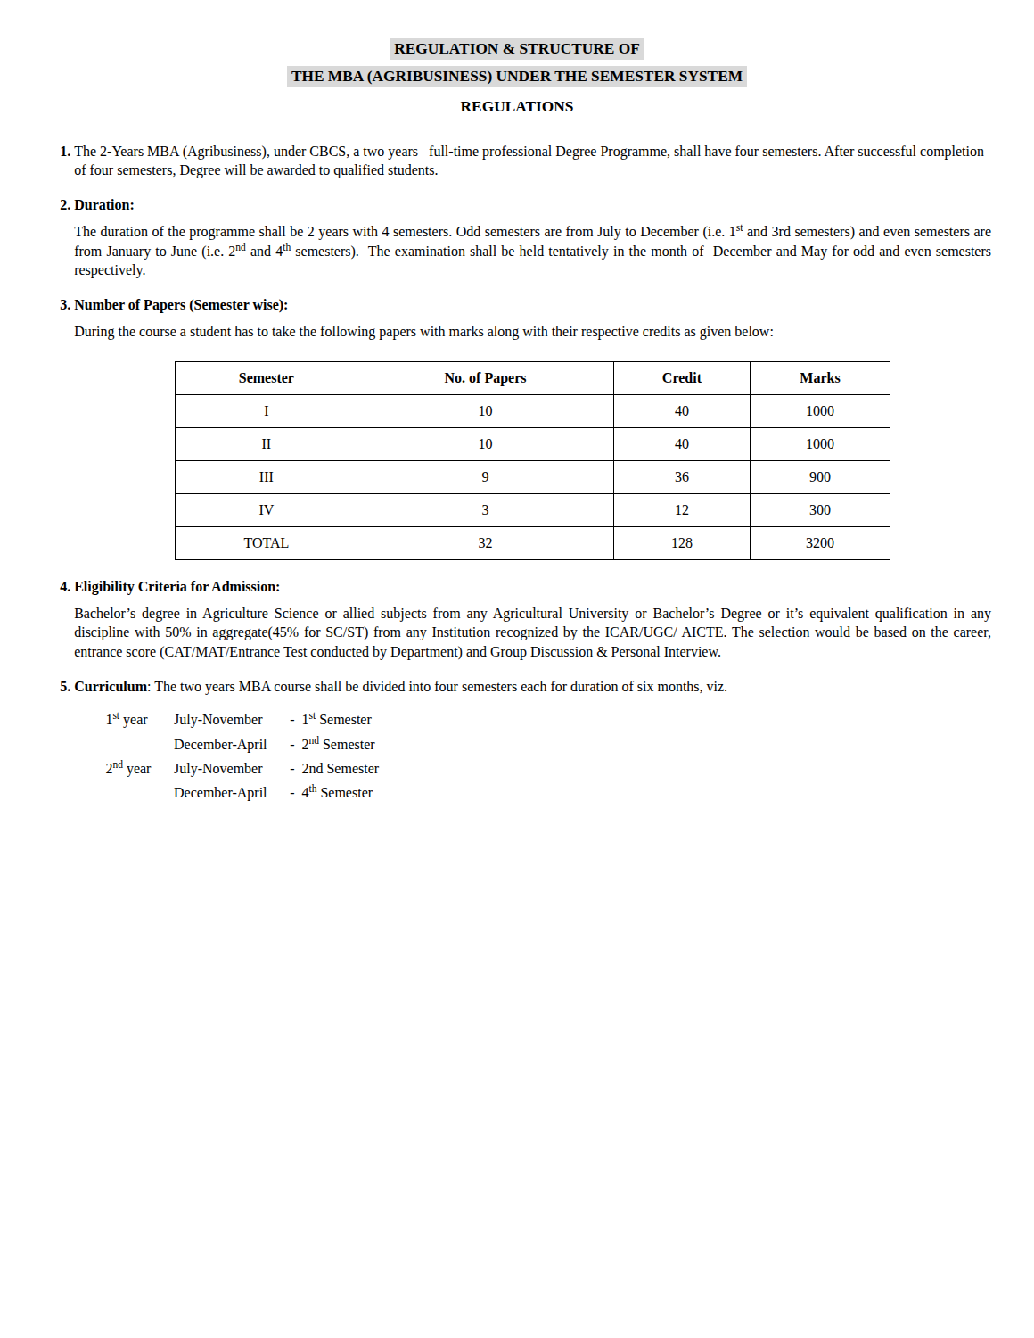REGULATION & STRUCTURE OF
THE MBA (AGRIBUSINESS) UNDER THE SEMESTER SYSTEM
REGULATIONS
The 2-Years MBA (Agribusiness), under CBCS, a two years full-time professional Degree Programme, shall have four semesters. After successful completion of four semesters, Degree will be awarded to qualified students.
Duration:
The duration of the programme shall be 2 years with 4 semesters. Odd semesters are from July to December (i.e. 1st and 3rd semesters) and even semesters are from January to June (i.e. 2nd and 4th semesters). The examination shall be held tentatively in the month of December and May for odd and even semesters respectively.
Number of Papers (Semester wise):
During the course a student has to take the following papers with marks along with their respective credits as given below:
| Semester | No. of Papers | Credit | Marks |
| --- | --- | --- | --- |
| I | 10 | 40 | 1000 |
| II | 10 | 40 | 1000 |
| III | 9 | 36 | 900 |
| IV | 3 | 12 | 300 |
| TOTAL | 32 | 128 | 3200 |
Eligibility Criteria for Admission:
Bachelor’s degree in Agriculture Science or allied subjects from any Agricultural University or Bachelor’s Degree or it’s equivalent qualification in any discipline with 50% in aggregate(45% for SC/ST) from any Institution recognized by the ICAR/UGC/ AICTE. The selection would be based on the career, entrance score (CAT/MAT/Entrance Test conducted by Department) and Group Discussion & Personal Interview.
Curriculum: The two years MBA course shall be divided into four semesters each for duration of six months, viz.
| 1 st year | July-November | - 1 st Semester |
| | December-April | - 2 nd Semester |
| 2 nd year | July-November | - 2nd Semester |
| | December-April | - 4 th Semester |